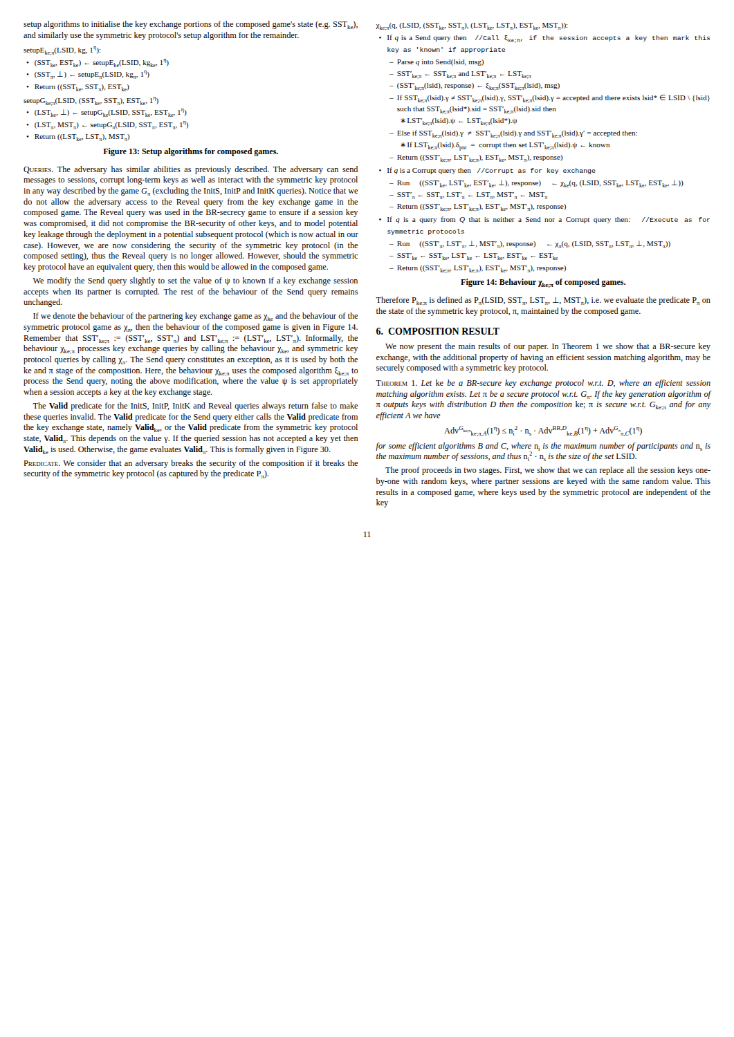setup algorithms to initialise the key exchange portions of the composed game's state (e.g. SSTke), and similarly use the symmetric key protocol's setup algorithm for the remainder.
setupEke;π(LSID, kg, 1η):
(SSTke, ESTke) ← setupEke(LSID, kgke, 1η)
(SSTπ, ⊥) ← setupEπ(LSID, kgπ, 1η)
Return ((SSTke, SSTπ), ESTke)
setupGke;π(LSID, (SSTke, SSTπ), ESTke, 1η)
(LSTke, ⊥) ← setupGke(LSID, SSTke, ESTke, 1η)
(LSTπ, MSTπ) ← setupGπ(LSID, SSTπ, ESTπ, 1η)
Return ((LSTke, LSTπ), MSTπ)
Figure 13: Setup algorithms for composed games.
Queries. The adversary has similar abilities as previously described. The adversary can send messages to sessions, corrupt long-term keys as well as interact with the symmetric key protocol in any way described by the game Gπ (excluding the InitS, InitP and InitK queries). Notice that we do not allow the adversary access to the Reveal query from the key exchange game in the composed game. The Reveal query was used in the BR-secrecy game to ensure if a session key was compromised, it did not compromise the BR-security of other keys, and to model potential key leakage through the deployment in a potential subsequent protocol (which is now actual in our case). However, we are now considering the security of the symmetric key protocol (in the composed setting), thus the Reveal query is no longer allowed. However, should the symmetric key protocol have an equivalent query, then this would be allowed in the composed game.
We modify the Send query slightly to set the value of ψ to known if a key exchange session accepts when its partner is corrupted. The rest of the behaviour of the Send query remains unchanged.
If we denote the behaviour of the partnering key exchange game as χke and the behaviour of the symmetric protocol game as χπ, then the behaviour of the composed game is given in Figure 14. Remember that SST′ke;π := (SST′ke, SST′π) and LST′ke;π := (LST′ke, LST′π). Informally, the behaviour χke;π processes key exchange queries by calling the behaviour χke, and symmetric key protocol queries by calling χπ. The Send query constitutes an exception, as it is used by both the ke and π stage of the composition. Here, the behaviour χke;π uses the composed algorithm ξke;π to process the Send query, noting the above modification, where the value ψ is set appropriately when a session accepts a key at the key exchange stage.
The Valid predicate for the InitS, InitP, InitK and Reveal queries always return false to make these queries invalid. The Valid predicate for the Send query either calls the Valid predicate from the key exchange state, namely Validke, or the Valid predicate from the symmetric key protocol state, Validπ. This depends on the value γ. If the queried session has not accepted a key yet then Validke is used. Otherwise, the game evaluates Validπ. This is formally given in Figure 30.
Predicate. We consider that an adversary breaks the security of the composition if it breaks the security of the symmetric key protocol (as captured by the predicate Pπ).
χke;π(q, (LSID, (SSTke, SSTπ), (LSTke, LSTπ), ESTke, MSTπ)):
If q is a Send query then //Call ξke;π, if the session accepts a key then mark this key as 'known' if appropriate
Parse q into Send(lsid, msg)
SST′ke;π ← SSTke;π and LST′ke;π ← LSTke;π
(SST′ke;π(lsid), response) ← ξke;π(SSTke;π(lsid), msg)
If SSTke;π(lsid).γ ≠ SST′ke;π(lsid).γ, SST′ke;π(lsid).γ = accepted and there exists lsid* ∈ LSID \ {lsid} such that SSTke;π(lsid*).sid = SST′ke;π(lsid).sid then
LST′ke;π(lsid).ψ ← LSTke;π(lsid*).ψ
Else if SSTke;π(lsid).γ ≠ SST′ke;π(lsid).γ and SST′ke;π(lsid).γ′ = accepted then:
If LSTke;π(lsid).δpnr = corrupt then set LST′ke;π(lsid).ψ ← known
Return ((SST′ke;π, LST′ke;π), ESTke, MSTπ), response)
If q is a Corrupt query then //Corrupt as for key exchange
Run ((SST′ke, LST′ke, EST′ke, ⊥), response) ← χke(q, (LSID, SSTke, LSTke, ESTke, ⊥))
SST′π ← SSTπ, LST′π ← LSTπ, MST′π ← MSTπ
Return ((SST′ke;π, LST′ke;π), EST′ke, MST′π), response)
If q is a query from Q that is neither a Send nor a Corrupt query then: //Execute as for symmetric protocols
Run ((SST′π, LST′π, ⊥, MST′π), response) ← χπ(q, (LSID, SSTπ, LSTπ, ⊥, MSTπ))
SST′ke ← SSTke, LST′ke ← LSTke, EST′ke ← ESTke
Return ((SST′ke;π, LST′ke;π), EST′ke, MST′π), response)
Figure 14: Behaviour χke;π of composed games.
Therefore Pke;π is defined as Pπ(LSID, SSTπ, LSTπ, ⊥, MSTπ), i.e. we evaluate the predicate Pπ on the state of the symmetric key protocol, π, maintained by the composed game.
6. COMPOSITION RESULT
We now present the main results of our paper. In Theorem 1 we show that a BR-secure key exchange, with the additional property of having an efficient session matching algorithm, may be securely composed with a symmetric key protocol.
Theorem 1. Let ke be a BR-secure key exchange protocol w.r.t. D, where an efficient session matching algorithm exists. Let π be a secure protocol w.r.t. Gπ. If the key generation algorithm of π outputs keys with distribution D then the composition ke; π is secure w.r.t. Gke;π and for any efficient A we have
AdvGke;πke;π,A(1η) ≤ ni2 · ns · AdvBR,Dke,B(1η) + AdvGππ,C(1η)
for some efficient algorithms B and C, where ni is the maximum number of participants and ns is the maximum number of sessions, and thus ni2 · ns is the size of the set LSID.
The proof proceeds in two stages. First, we show that we can replace all the session keys one-by-one with random keys, where partner sessions are keyed with the same random value. This results in a composed game, where keys used by the symmetric protocol are independent of the key
11